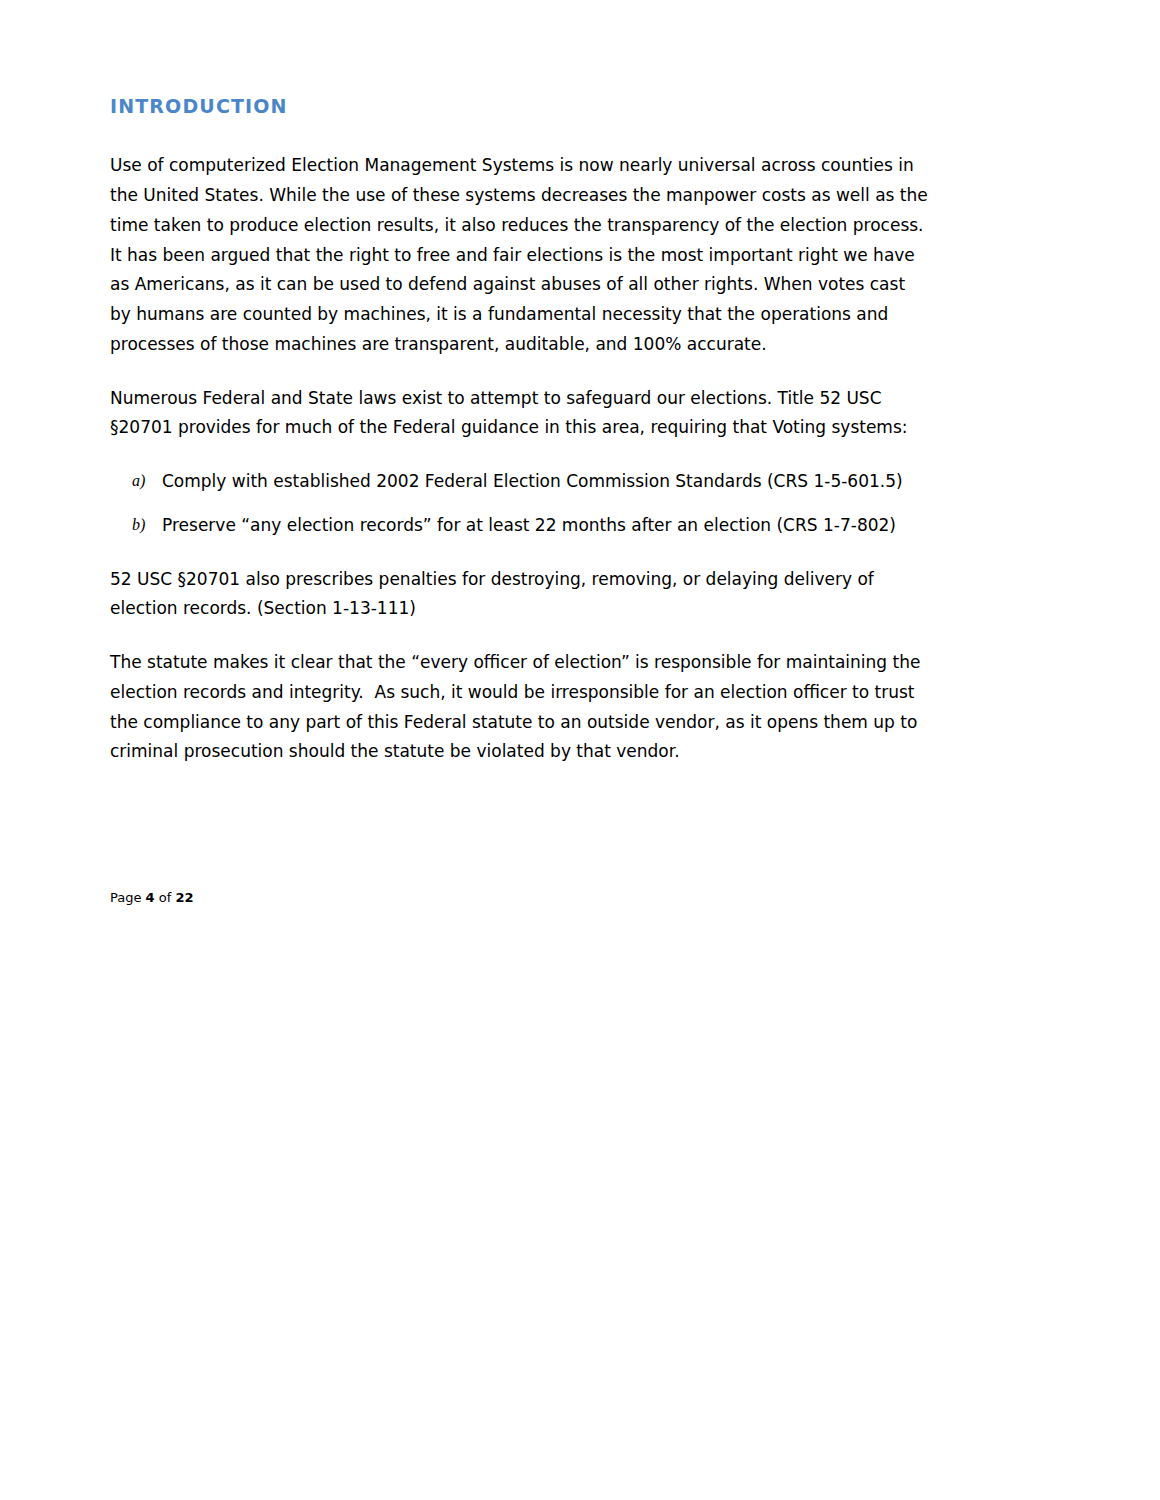INTRODUCTION
Use of computerized Election Management Systems is now nearly universal across counties in the United States. While the use of these systems decreases the manpower costs as well as the time taken to produce election results, it also reduces the transparency of the election process. It has been argued that the right to free and fair elections is the most important right we have as Americans, as it can be used to defend against abuses of all other rights. When votes cast by humans are counted by machines, it is a fundamental necessity that the operations and processes of those machines are transparent, auditable, and 100% accurate.
Numerous Federal and State laws exist to attempt to safeguard our elections. Title 52 USC §20701 provides for much of the Federal guidance in this area, requiring that Voting systems:
a) Comply with established 2002 Federal Election Commission Standards (CRS 1-5-601.5)
b) Preserve “any election records” for at least 22 months after an election (CRS 1-7-802)
52 USC §20701 also prescribes penalties for destroying, removing, or delaying delivery of election records. (Section 1-13-111)
The statute makes it clear that the “every officer of election” is responsible for maintaining the election records and integrity. As such, it would be irresponsible for an election officer to trust the compliance to any part of this Federal statute to an outside vendor, as it opens them up to criminal prosecution should the statute be violated by that vendor.
Page 4 of 22